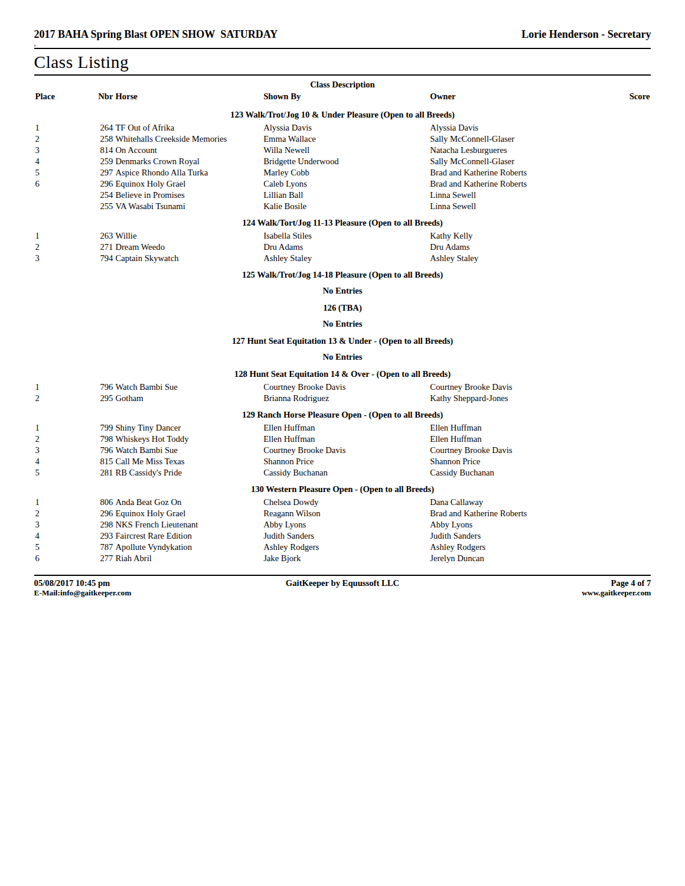2017 BAHA Spring Blast OPEN SHOW SATURDAY
Lorie Henderson - Secretary
,
Class Listing
| Class Description |
| Place | Nbr | Horse | Shown By | Owner | Score |
| 123 Walk/Trot/Jog 10 & Under Pleasure (Open to all Breeds) |
| 1 | 264 | TF Out of Afrika | Alyssia Davis | Alyssia Davis | |
| 2 | 258 | Whitehalls Creekside Memories | Emma Wallace | Sally McConnell-Glaser | |
| 3 | 814 | On Account | Willa Newell | Natacha Lesburgueres | |
| 4 | 259 | Denmarks Crown Royal | Bridgette Underwood | Sally McConnell-Glaser | |
| 5 | 297 | Aspice Rhondo Alla Turka | Marley Cobb | Brad and Katherine Roberts | |
| 6 | 296 | Equinox Holy Grael | Caleb Lyons | Brad and Katherine Roberts | |
| | 254 | Believe in Promises | Lillian Ball | Linna Sewell | |
| | 255 | VA Wasabi Tsunami | Kalie Bosile | Linna Sewell | |
| 124 Walk/Tort/Jog 11-13 Pleasure (Open to all Breeds) |
| 1 | 263 | Willie | Isabella Stiles | Kathy Kelly | |
| 2 | 271 | Dream Weedo | Dru Adams | Dru Adams | |
| 3 | 794 | Captain Skywatch | Ashley Staley | Ashley Staley | |
| 125 Walk/Trot/Jog 14-18 Pleasure (Open to all Breeds) |
| No Entries |
| 126 (TBA) |
| No Entries |
| 127 Hunt Seat Equitation 13 & Under - (Open to all Breeds) |
| No Entries |
| 128 Hunt Seat Equitation 14 & Over - (Open to all Breeds) |
| 1 | 796 | Watch Bambi Sue | Courtney Brooke Davis | Courtney Brooke Davis | |
| 2 | 295 | Gotham | Brianna Rodriguez | Kathy Sheppard-Jones | |
| 129 Ranch Horse Pleasure Open - (Open to all Breeds) |
| 1 | 799 | Shiny Tiny Dancer | Ellen Huffman | Ellen Huffman | |
| 2 | 798 | Whiskeys Hot Toddy | Ellen Huffman | Ellen Huffman | |
| 3 | 796 | Watch Bambi Sue | Courtney Brooke Davis | Courtney Brooke Davis | |
| 4 | 815 | Call Me Miss Texas | Shannon Price | Shannon Price | |
| 5 | 281 | RB Cassidy's Pride | Cassidy Buchanan | Cassidy Buchanan | |
| 130 Western Pleasure Open - (Open to all Breeds) |
| 1 | 806 | Anda Beat Goz On | Chelsea Dowdy | Dana Callaway | |
| 2 | 296 | Equinox Holy Grael | Reagann Wilson | Brad and Katherine Roberts | |
| 3 | 298 | NKS French Lieutenant | Abby Lyons | Abby Lyons | |
| 4 | 293 | Faircrest Rare Edition | Judith Sanders | Judith Sanders | |
| 5 | 787 | Apollute Vyndykation | Ashley Rodgers | Ashley Rodgers | |
| 6 | 277 | Riah Abril | Jake Bjork | Jerelyn Duncan | |
05/08/2017 10:45 pm
GaitKeeper by Equussoft LLC
Page 4 of 7
E-Mail:info@gaitkeeper.com
www.gaitkeeper.com